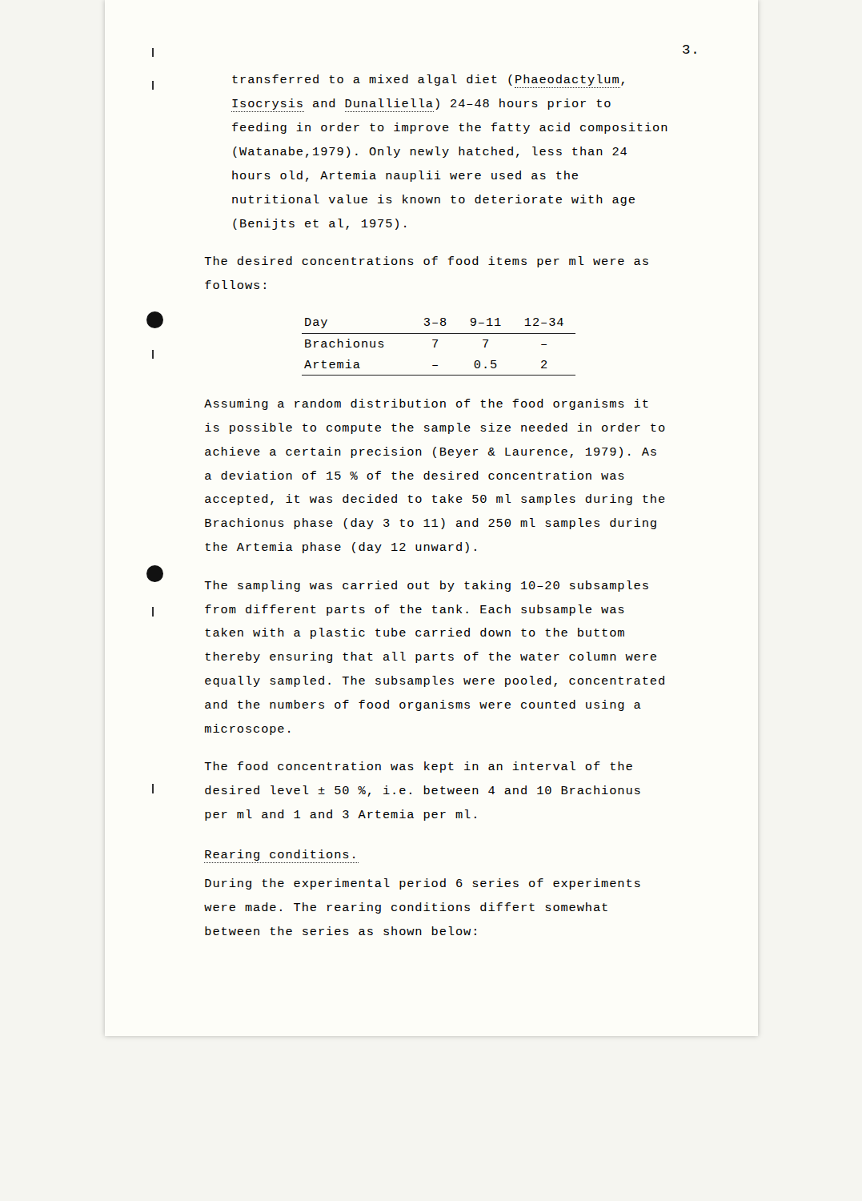3.
transferred to a mixed algal diet (Phaeodactylum, Isocrysis and Dunalliella) 24–48 hours prior to feeding in order to improve the fatty acid composition (Watanabe,1979). Only newly hatched, less than 24 hours old, Artemia nauplii were used as the nutritional value is known to deteriorate with age (Benijts et al, 1975).
The desired concentrations of food items per ml were as follows:
| Day | 3–8 | 9–11 | 12–34 |
| --- | --- | --- | --- |
| Brachionus | 7 | 7 | – |
| Artemia | – | 0.5 | 2 |
Assuming a random distribution of the food organisms it is possible to compute the sample size needed in order to achieve a certain precision (Beyer & Laurence, 1979). As a deviation of 15 % of the desired concentration was accepted, it was decided to take 50 ml samples during the Brachionus phase (day 3 to 11) and 250 ml samples during the Artemia phase (day 12 unward).
The sampling was carried out by taking 10–20 subsamples from different parts of the tank. Each subsample was taken with a plastic tube carried down to the buttom thereby ensuring that all parts of the water column were equally sampled. The subsamples were pooled, concentrated and the numbers of food organisms were counted using a microscope.
The food concentration was kept in an interval of the desired level ± 50 %, i.e. between 4 and 10 Brachionus per ml and 1 and 3 Artemia per ml.
Rearing conditions.
During the experimental period 6 series of experiments were made. The rearing conditions differt somewhat between the series as shown below: